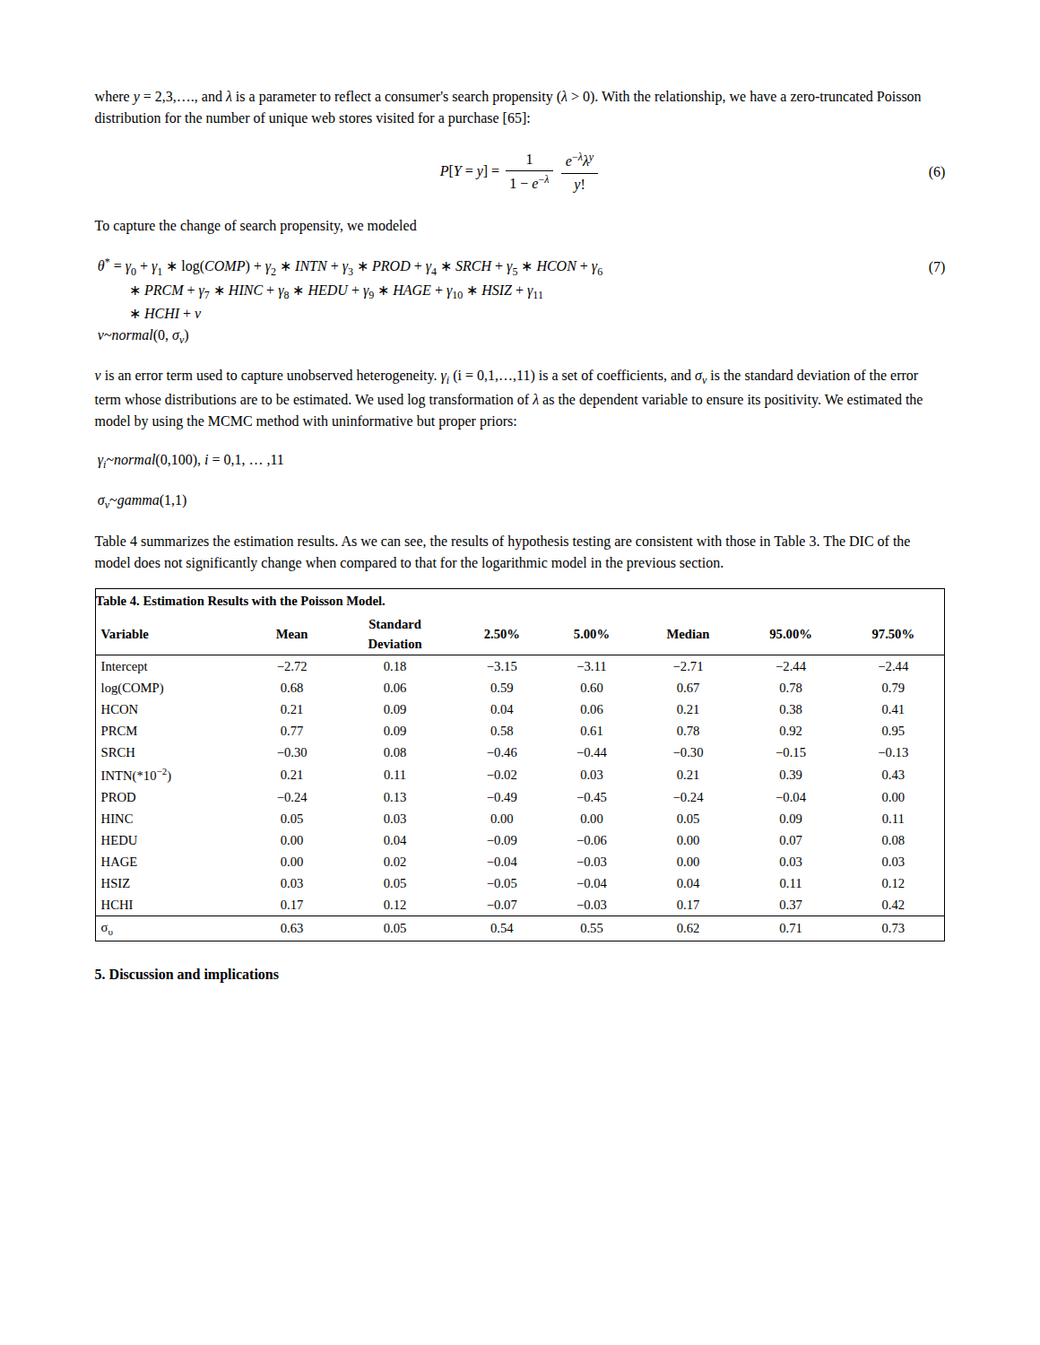where y = 2,3,…., and λ is a parameter to reflect a consumer's search propensity (λ > 0). With the relationship, we have a zero-truncated Poisson distribution for the number of unique web stores visited for a purchase [65]:
P[Y = y] = 11 − e−λ e−λλy y! (6)
To capture the change of search propensity, we modeled
(7)
θ* = γ0 + γ1 ∗ log(COMP) + γ2 ∗ INTN + γ3 ∗ PROD + γ4 ∗ SRCH + γ5 ∗ HCON + γ6
∗ PRCM + γ7 ∗ HINC + γ8 ∗ HEDU + γ9 ∗ HAGE + γ10 ∗ HSIZ + γ11
∗ HCHI + v
v~normal(0, σv)
v is an error term used to capture unobserved heterogeneity. γi (i = 0,1,…,11) is a set of coefficients, and σv is the standard deviation of the error term whose distributions are to be estimated. We used log transformation of λ as the dependent variable to ensure its positivity. We estimated the model by using the MCMC method with uninformative but proper priors:
γi~normal(0,100), i = 0,1, … ,11
σv~gamma(1,1)
Table 4 summarizes the estimation results. As we can see, the results of hypothesis testing are consistent with those in Table 3. The DIC of the model does not significantly change when compared to that for the logarithmic model in the previous section.
Table 4. Estimation Results with the Poisson Model.
| Variable | Mean | Standard Deviation | 2.50% | 5.00% | Median | 95.00% | 97.50% |
| --- | --- | --- | --- | --- | --- | --- | --- |
| Intercept | −2.72 | 0.18 | −3.15 | −3.11 | −2.71 | −2.44 | −2.44 |
| log(COMP) | 0.68 | 0.06 | 0.59 | 0.60 | 0.67 | 0.78 | 0.79 |
| HCON | 0.21 | 0.09 | 0.04 | 0.06 | 0.21 | 0.38 | 0.41 |
| PRCM | 0.77 | 0.09 | 0.58 | 0.61 | 0.78 | 0.92 | 0.95 |
| SRCH | −0.30 | 0.08 | −0.46 | −0.44 | −0.30 | −0.15 | −0.13 |
| INTN(*10 −2 ) | 0.21 | 0.11 | −0.02 | 0.03 | 0.21 | 0.39 | 0.43 |
| PROD | −0.24 | 0.13 | −0.49 | −0.45 | −0.24 | −0.04 | 0.00 |
| HINC | 0.05 | 0.03 | 0.00 | 0.00 | 0.05 | 0.09 | 0.11 |
| HEDU | 0.00 | 0.04 | −0.09 | −0.06 | 0.00 | 0.07 | 0.08 |
| HAGE | 0.00 | 0.02 | −0.04 | −0.03 | 0.00 | 0.03 | 0.03 |
| HSIZ | 0.03 | 0.05 | −0.05 | −0.04 | 0.04 | 0.11 | 0.12 |
| HCHI | 0.17 | 0.12 | −0.07 | −0.03 | 0.17 | 0.37 | 0.42 |
| σ υ | 0.63 | 0.05 | 0.54 | 0.55 | 0.62 | 0.71 | 0.73 |
5. Discussion and implications